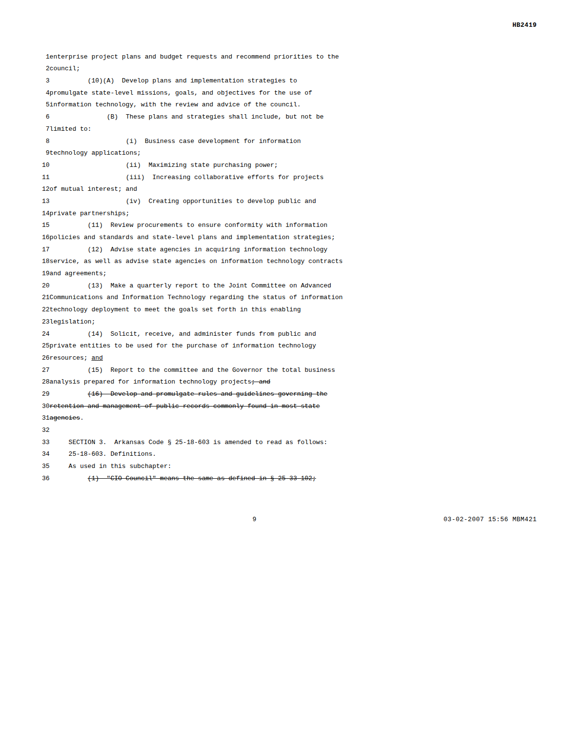HB2419
| 1 | enterprise project plans and budget requests and recommend priorities to the |
| 2 | council; |
| 3 | (10)(A) Develop plans and implementation strategies to |
| 4 | promulgate state-level missions, goals, and objectives for the use of |
| 5 | information technology, with the review and advice of the council. |
| 6 | (B) These plans and strategies shall include, but not be |
| 7 | limited to: |
| 8 | (i) Business case development for information |
| 9 | technology applications; |
| 10 | (ii) Maximizing state purchasing power; |
| 11 | (iii) Increasing collaborative efforts for projects |
| 12 | of mutual interest; and |
| 13 | (iv) Creating opportunities to develop public and |
| 14 | private partnerships; |
| 15 | (11) Review procurements to ensure conformity with information |
| 16 | policies and standards and state-level plans and implementation strategies; |
| 17 | (12) Advise state agencies in acquiring information technology |
| 18 | service, as well as advise state agencies on information technology contracts |
| 19 | and agreements; |
| 20 | (13) Make a quarterly report to the Joint Committee on Advanced |
| 21 | Communications and Information Technology regarding the status of information |
| 22 | technology deployment to meet the goals set forth in this enabling |
| 23 | legislation; |
| 24 | (14) Solicit, receive, and administer funds from public and |
| 25 | private entities to be used for the purchase of information technology |
| 26 | resources; and |
| 27 | (15) Report to the committee and the Governor the total business |
| 28 | analysis prepared for information technology projects ; and |
| 29 | (16) Develop and promulgate rules and guidelines governing the |
| 30 | retention and management of public records commonly found in most state |
| 31 | agencies . |
| 32 | |
| 33 | SECTION 3. Arkansas Code § 25-18-603 is amended to read as follows: |
| 34 | 25-18-603. Definitions. |
| 35 | As used in this subchapter: |
| 36 | (1) "CIO Council" means the same as defined in § 25-33-102; |
9 03-02-2007 15:56 MBM421